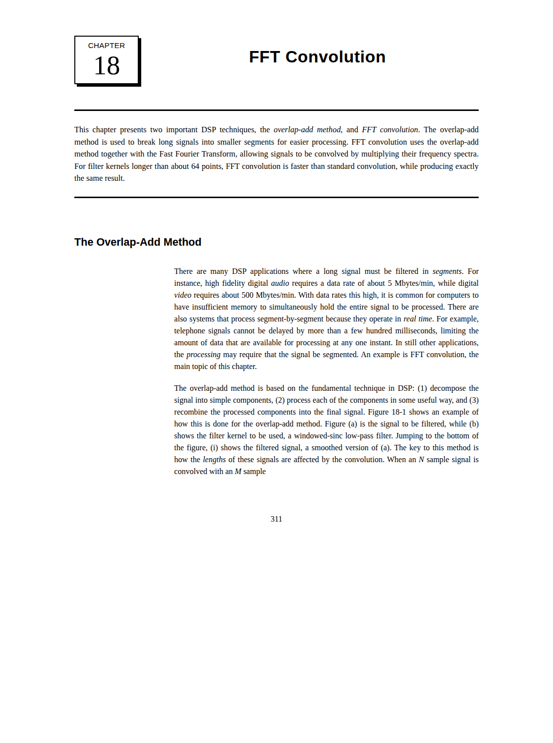CHAPTER 18
FFT Convolution
This chapter presents two important DSP techniques, the overlap-add method, and FFT convolution. The overlap-add method is used to break long signals into smaller segments for easier processing. FFT convolution uses the overlap-add method together with the Fast Fourier Transform, allowing signals to be convolved by multiplying their frequency spectra. For filter kernels longer than about 64 points, FFT convolution is faster than standard convolution, while producing exactly the same result.
The Overlap-Add Method
There are many DSP applications where a long signal must be filtered in segments. For instance, high fidelity digital audio requires a data rate of about 5 Mbytes/min, while digital video requires about 500 Mbytes/min. With data rates this high, it is common for computers to have insufficient memory to simultaneously hold the entire signal to be processed. There are also systems that process segment-by-segment because they operate in real time. For example, telephone signals cannot be delayed by more than a few hundred milliseconds, limiting the amount of data that are available for processing at any one instant. In still other applications, the processing may require that the signal be segmented. An example is FFT convolution, the main topic of this chapter.
The overlap-add method is based on the fundamental technique in DSP: (1) decompose the signal into simple components, (2) process each of the components in some useful way, and (3) recombine the processed components into the final signal. Figure 18-1 shows an example of how this is done for the overlap-add method. Figure (a) is the signal to be filtered, while (b) shows the filter kernel to be used, a windowed-sinc low-pass filter. Jumping to the bottom of the figure, (i) shows the filtered signal, a smoothed version of (a). The key to this method is how the lengths of these signals are affected by the convolution. When an N sample signal is convolved with an M sample
311